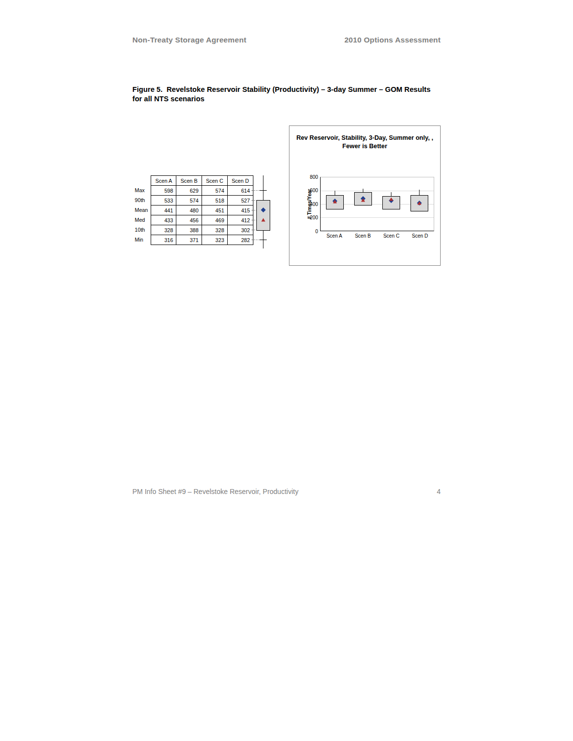Non-Treaty Storage Agreement
2010 Options Assessment
Figure 5. Revelstoke Reservoir Stability (Productivity) – 3-day Summer – GOM Results for all NTS scenarios
Hdr
Max
90th
Mean
Med
10th
Min
| Scen A | Scen B | Scen C | Scen D |
| --- | --- | --- | --- |
| 598 | 629 | 574 | 614 |
| 533 | 574 | 518 | 527 |
| 441 | 480 | 451 | 415 |
| 433 | 456 | 469 | 412 |
| 328 | 388 | 328 | 302 |
| 316 | 371 | 323 | 282 |
Rev Reservoir, Stability, 3-Day, Summer only, ,
Fewer is Better
# Times/Year
800 600 400 200 0
Scen A
Scen B
Scen C
Scen D
PM Info Sheet #9 – Revelstoke Reservoir, Productivity
4